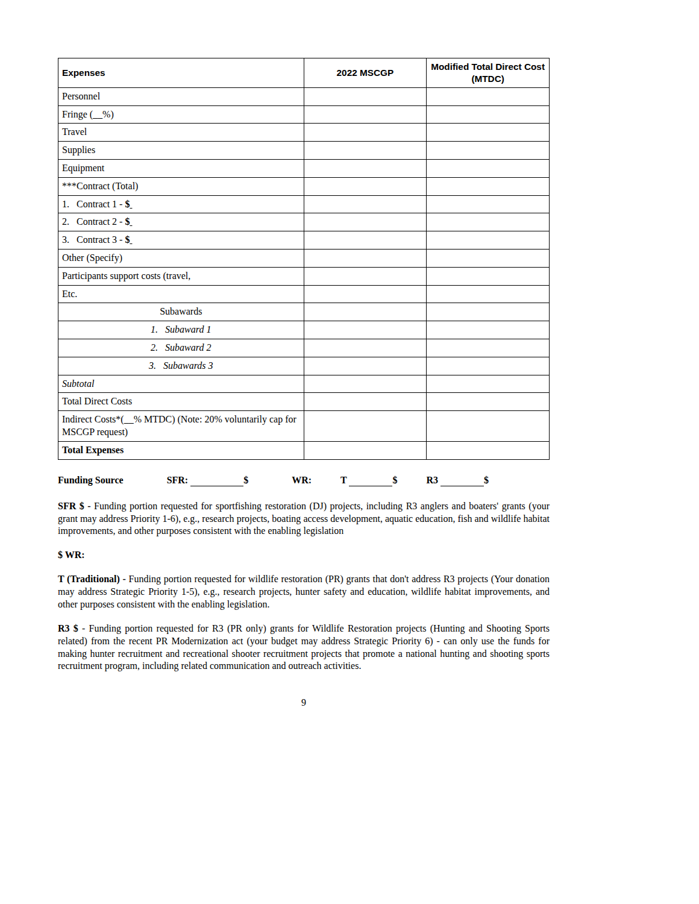| Expenses | 2022 MSCGP | Modified Total Direct Cost (MTDC) |
| --- | --- | --- |
| Personnel | | |
| Fringe (__%) | | |
| Travel | | |
| Supplies | | |
| Equipment | | |
| ***Contract (Total) | | |
| 1. Contract 1 - $ | | |
| 2. Contract 2 - $ | | |
| 3. Contract 3 - $ | | |
| Other (Specify) | | |
| Participants support costs (travel, | | |
| Etc. | | |
| Subawards | | |
| 1. Subaward 1 | | |
| 2. Subaward 2 | | |
| 3. Subawards 3 | | |
| Subtotal | | |
| Total Direct Costs | | |
| Indirect Costs*(__% MTDC) (Note: 20% voluntarily cap for MSCGP request) | | |
| Total Expenses | | |
Funding Source SFR: $ WR: T $ R3 $
SFR $ - Funding portion requested for sportfishing restoration (DJ) projects, including R3 anglers and boaters' grants (your grant may address Priority 1-6), e.g., research projects, boating access development, aquatic education, fish and wildlife habitat improvements, and other purposes consistent with the enabling legislation
$ WR:
T (Traditional) - Funding portion requested for wildlife restoration (PR) grants that don't address R3 projects (Your donation may address Strategic Priority 1-5), e.g., research projects, hunter safety and education, wildlife habitat improvements, and other purposes consistent with the enabling legislation.
R3 $ - Funding portion requested for R3 (PR only) grants for Wildlife Restoration projects (Hunting and Shooting Sports related) from the recent PR Modernization act (your budget may address Strategic Priority 6) - can only use the funds for making hunter recruitment and recreational shooter recruitment projects that promote a national hunting and shooting sports recruitment program, including related communication and outreach activities.
9